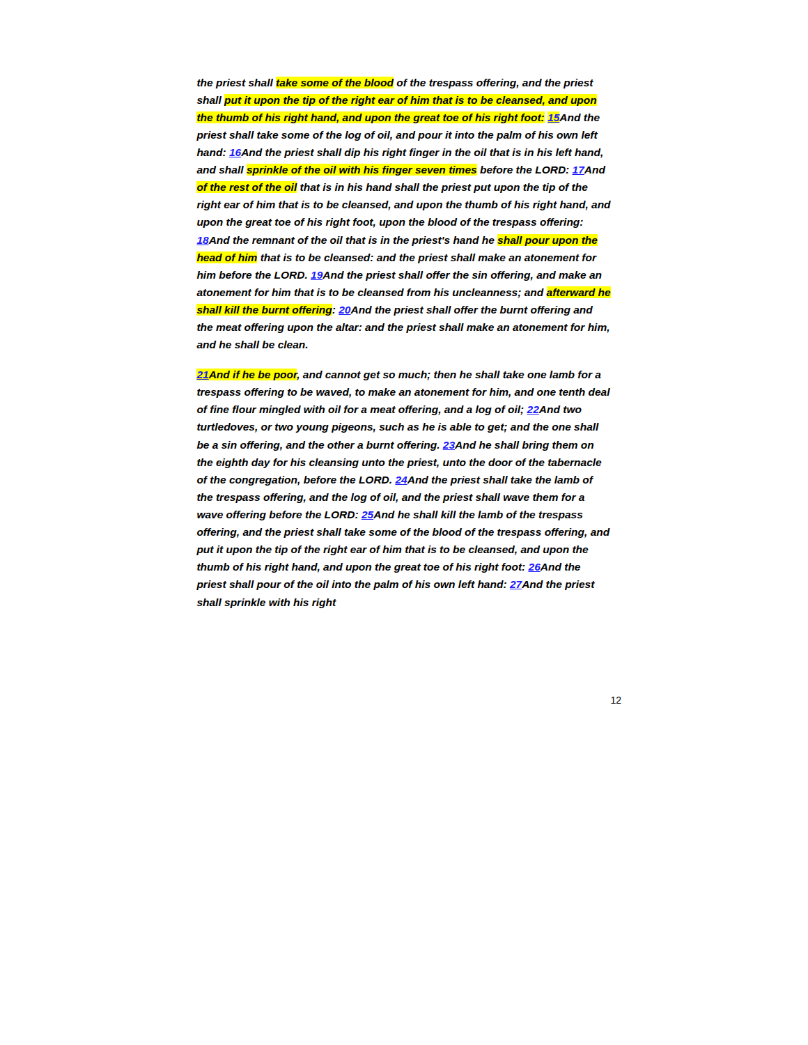the priest shall take some of the blood of the trespass offering, and the priest shall put it upon the tip of the right ear of him that is to be cleansed, and upon the thumb of his right hand, and upon the great toe of his right foot: 15 And the priest shall take some of the log of oil, and pour it into the palm of his own left hand: 16 And the priest shall dip his right finger in the oil that is in his left hand, and shall sprinkle of the oil with his finger seven times before the LORD: 17 And of the rest of the oil that is in his hand shall the priest put upon the tip of the right ear of him that is to be cleansed, and upon the thumb of his right hand, and upon the great toe of his right foot, upon the blood of the trespass offering: 18 And the remnant of the oil that is in the priest's hand he shall pour upon the head of him that is to be cleansed: and the priest shall make an atonement for him before the LORD. 19 And the priest shall offer the sin offering, and make an atonement for him that is to be cleansed from his uncleanness; and afterward he shall kill the burnt offering: 20 And the priest shall offer the burnt offering and the meat offering upon the altar: and the priest shall make an atonement for him, and he shall be clean.
21 And if he be poor, and cannot get so much; then he shall take one lamb for a trespass offering to be waved, to make an atonement for him, and one tenth deal of fine flour mingled with oil for a meat offering, and a log of oil; 22 And two turtledoves, or two young pigeons, such as he is able to get; and the one shall be a sin offering, and the other a burnt offering. 23 And he shall bring them on the eighth day for his cleansing unto the priest, unto the door of the tabernacle of the congregation, before the LORD. 24 And the priest shall take the lamb of the trespass offering, and the log of oil, and the priest shall wave them for a wave offering before the LORD: 25 And he shall kill the lamb of the trespass offering, and the priest shall take some of the blood of the trespass offering, and put it upon the tip of the right ear of him that is to be cleansed, and upon the thumb of his right hand, and upon the great toe of his right foot: 26 And the priest shall pour of the oil into the palm of his own left hand: 27 And the priest shall sprinkle with his right
12